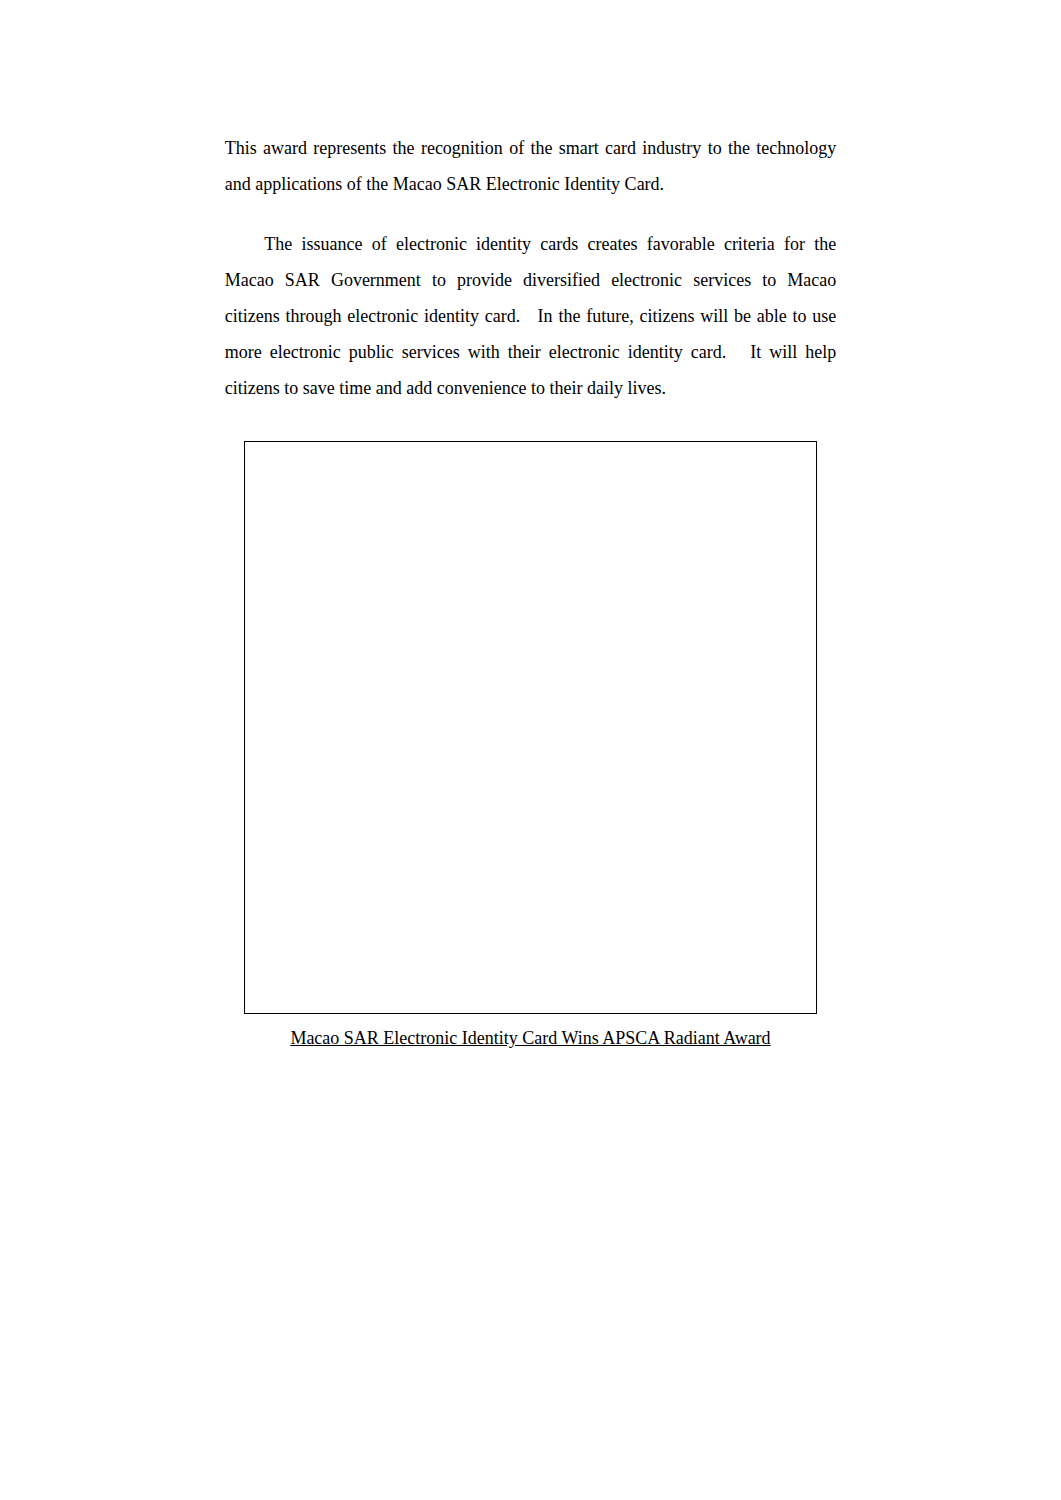This award represents the recognition of the smart card industry to the technology and applications of the Macao SAR Electronic Identity Card.
The issuance of electronic identity cards creates favorable criteria for the Macao SAR Government to provide diversified electronic services to Macao citizens through electronic identity card. In the future, citizens will be able to use more electronic public services with their electronic identity card. It will help citizens to save time and add convenience to their daily lives.
Macao SAR Electronic Identity Card Wins APSCA Radiant Award